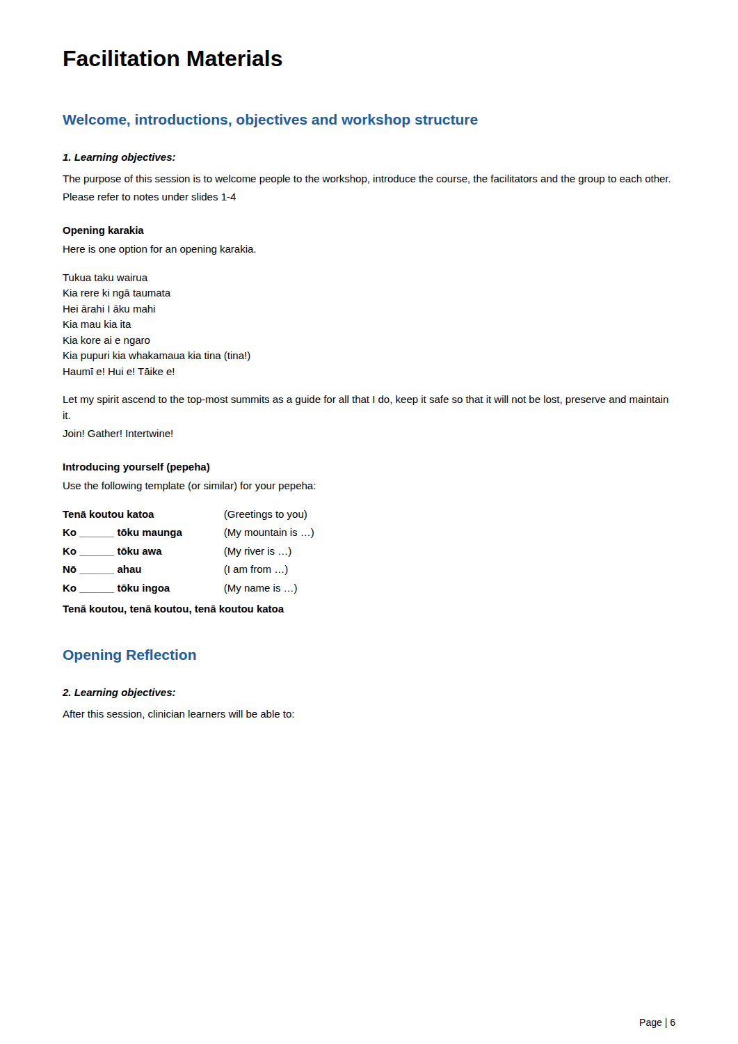Facilitation Materials
Welcome, introductions, objectives and workshop structure
1. Learning objectives:
The purpose of this session is to welcome people to the workshop, introduce the course, the facilitators and the group to each other.
Please refer to notes under slides 1-4
Opening karakia
Here is one option for an opening karakia.
Tukua taku wairua
Kia rere ki ngā taumata
Hei ārahi I āku mahi
Kia mau kia ita
Kia kore ai e ngaro
Kia pupuri kia whakamaua kia tina (tina!)
Haumī e! Hui e! Tāike e!
Let my spirit ascend to the top-most summits as a guide for all that I do, keep it safe so that it will not be lost, preserve and maintain it.
Join! Gather! Intertwine!
Introducing yourself (pepeha)
Use the following template (or similar) for your pepeha:
| Tenā koutou katoa | (Greetings to you) |
| Ko ______ tōku maunga | (My mountain is …) |
| Ko ______ tōku awa | (My river is …) |
| Nō ______ ahau | (I am from …) |
| Ko ______ tōku ingoa | (My name is …) |
Tenā koutou, tenā koutou, tenā koutou katoa
Opening Reflection
2. Learning objectives:
After this session, clinician learners will be able to:
Page | 6